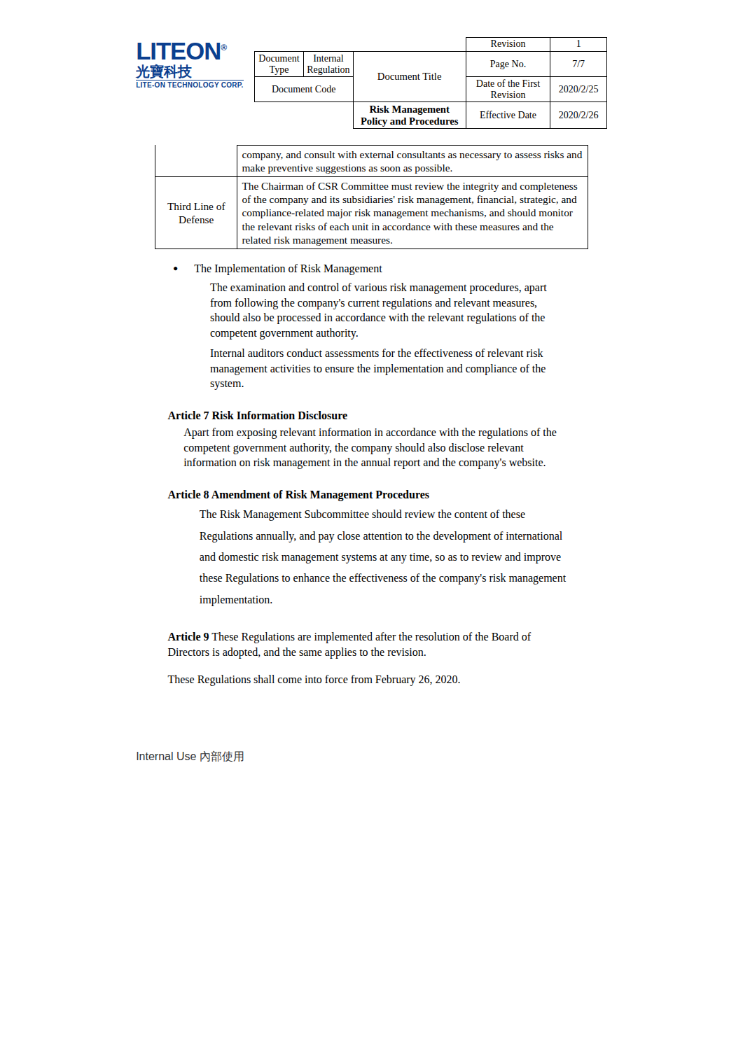LITEON®
光寶科技
LITE-ON TECHNOLOGY CORP.
| | | | Revision | 1 |
| Document Type | Internal Regulation | Document Title | Page No. | 7/7 |
| Document Code | Date of the First Revision | 2020/2/25 |
| | | Risk Management Policy and Procedures | Effective Date | 2020/2/26 |
| | company, and consult with external consultants as necessary to assess risks and make preventive suggestions as soon as possible. |
| Third Line of Defense | The Chairman of CSR Committee must review the integrity and completeness of the company and its subsidiaries' risk management, financial, strategic, and compliance-related major risk management mechanisms, and should monitor the relevant risks of each unit in accordance with these measures and the related risk management measures. |
The Implementation of Risk Management
The examination and control of various risk management procedures, apart from following the company's current regulations and relevant measures, should also be processed in accordance with the relevant regulations of the competent government authority.
Internal auditors conduct assessments for the effectiveness of relevant risk management activities to ensure the implementation and compliance of the system.
Article 7 Risk Information Disclosure
Apart from exposing relevant information in accordance with the regulations of the competent government authority, the company should also disclose relevant information on risk management in the annual report and the company's website.
Article 8 Amendment of Risk Management Procedures
The Risk Management Subcommittee should review the content of these Regulations annually, and pay close attention to the development of international and domestic risk management systems at any time, so as to review and improve these Regulations to enhance the effectiveness of the company's risk management implementation.
Article 9 These Regulations are implemented after the resolution of the Board of Directors is adopted, and the same applies to the revision.
These Regulations shall come into force from February 26, 2020.
Internal Use 內部使用